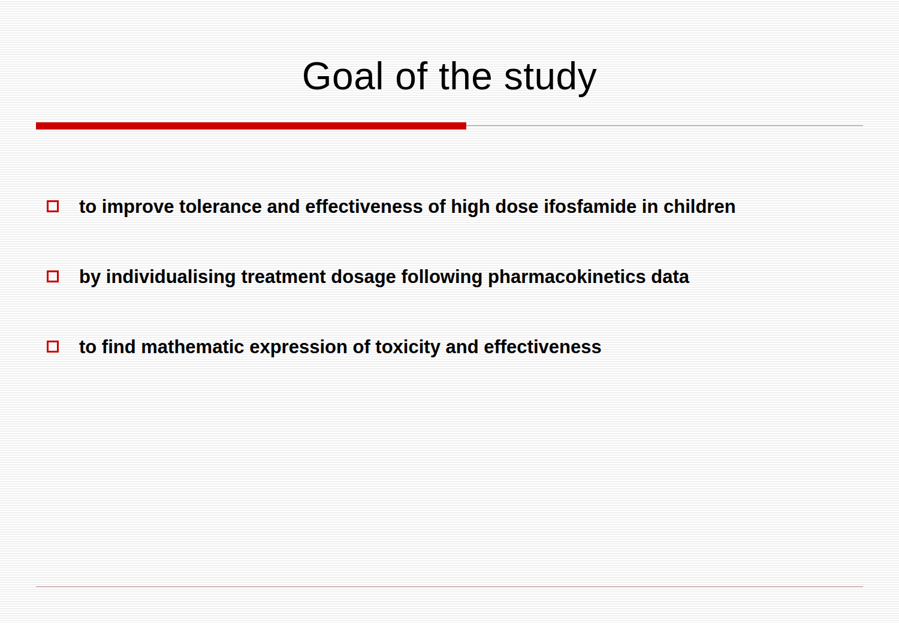Goal of the study
to improve tolerance and effectiveness of high dose ifosfamide in children
by individualising treatment dosage following pharmacokinetics data
to find mathematic expression of toxicity and effectiveness